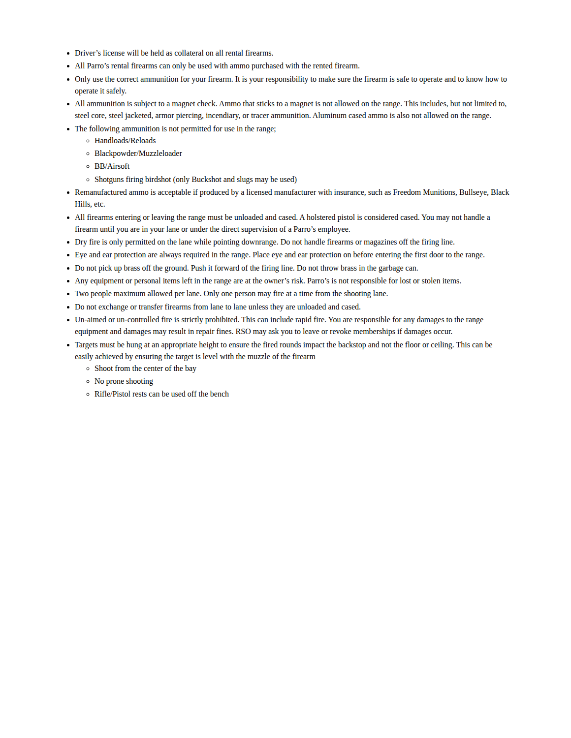Driver’s license will be held as collateral on all rental firearms.
All Parro’s rental firearms can only be used with ammo purchased with the rented firearm.
Only use the correct ammunition for your firearm. It is your responsibility to make sure the firearm is safe to operate and to know how to operate it safely.
All ammunition is subject to a magnet check. Ammo that sticks to a magnet is not allowed on the range. This includes, but not limited to, steel core, steel jacketed, armor piercing, incendiary, or tracer ammunition. Aluminum cased ammo is also not allowed on the range.
The following ammunition is not permitted for use in the range;
Handloads/Reloads
Blackpowder/Muzzleloader
BB/Airsoft
Shotguns firing birdshot (only Buckshot and slugs may be used)
Remanufactured ammo is acceptable if produced by a licensed manufacturer with insurance, such as Freedom Munitions, Bullseye, Black Hills, etc.
All firearms entering or leaving the range must be unloaded and cased. A holstered pistol is considered cased. You may not handle a firearm until you are in your lane or under the direct supervision of a Parro’s employee.
Dry fire is only permitted on the lane while pointing downrange. Do not handle firearms or magazines off the firing line.
Eye and ear protection are always required in the range. Place eye and ear protection on before entering the first door to the range.
Do not pick up brass off the ground. Push it forward of the firing line. Do not throw brass in the garbage can.
Any equipment or personal items left in the range are at the owner’s risk. Parro’s is not responsible for lost or stolen items.
Two people maximum allowed per lane. Only one person may fire at a time from the shooting lane.
Do not exchange or transfer firearms from lane to lane unless they are unloaded and cased.
Un-aimed or un-controlled fire is strictly prohibited. This can include rapid fire. You are responsible for any damages to the range equipment and damages may result in repair fines. RSO may ask you to leave or revoke memberships if damages occur.
Targets must be hung at an appropriate height to ensure the fired rounds impact the backstop and not the floor or ceiling. This can be easily achieved by ensuring the target is level with the muzzle of the firearm
Shoot from the center of the bay
No prone shooting
Rifle/Pistol rests can be used off the bench